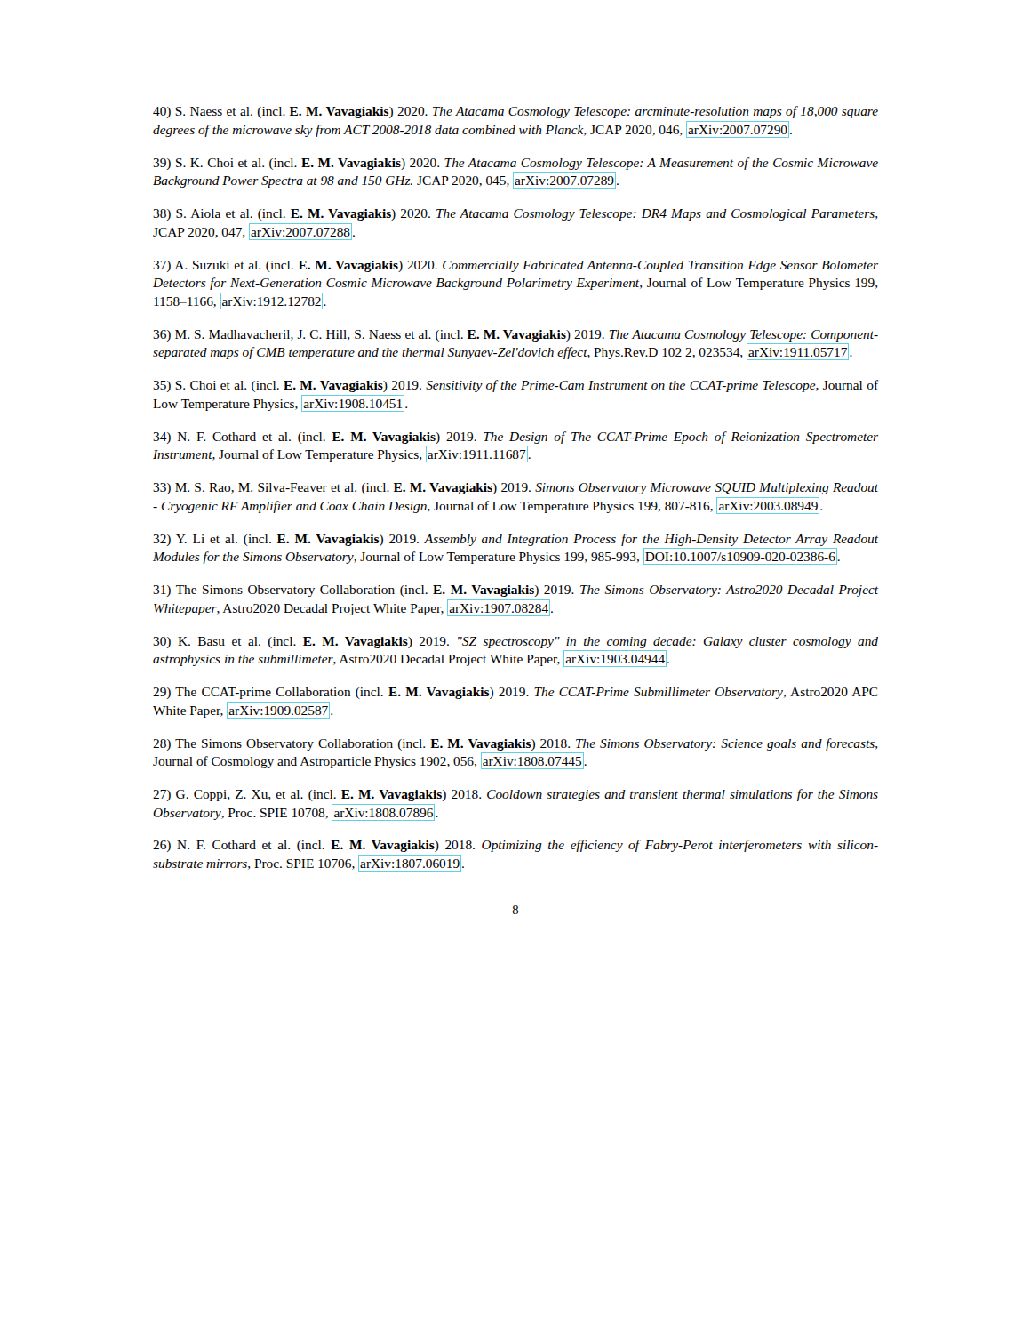40) S. Naess et al. (incl. E. M. Vavagiakis) 2020. The Atacama Cosmology Telescope: arcminute-resolution maps of 18,000 square degrees of the microwave sky from ACT 2008-2018 data combined with Planck, JCAP 2020, 046, arXiv:2007.07290.
39) S. K. Choi et al. (incl. E. M. Vavagiakis) 2020. The Atacama Cosmology Telescope: A Measurement of the Cosmic Microwave Background Power Spectra at 98 and 150 GHz. JCAP 2020, 045, arXiv:2007.07289.
38) S. Aiola et al. (incl. E. M. Vavagiakis) 2020. The Atacama Cosmology Telescope: DR4 Maps and Cosmological Parameters, JCAP 2020, 047, arXiv:2007.07288.
37) A. Suzuki et al. (incl. E. M. Vavagiakis) 2020. Commercially Fabricated Antenna-Coupled Transition Edge Sensor Bolometer Detectors for Next-Generation Cosmic Microwave Background Polarimetry Experiment, Journal of Low Temperature Physics 199, 1158–1166, arXiv:1912.12782.
36) M. S. Madhavacheril, J. C. Hill, S. Naess et al. (incl. E. M. Vavagiakis) 2019. The Atacama Cosmology Telescope: Component-separated maps of CMB temperature and the thermal Sunyaev-Zel'dovich effect, Phys.Rev.D 102 2, 023534, arXiv:1911.05717.
35) S. Choi et al. (incl. E. M. Vavagiakis) 2019. Sensitivity of the Prime-Cam Instrument on the CCAT-prime Telescope, Journal of Low Temperature Physics, arXiv:1908.10451.
34) N. F. Cothard et al. (incl. E. M. Vavagiakis) 2019. The Design of The CCAT-Prime Epoch of Reionization Spectrometer Instrument, Journal of Low Temperature Physics, arXiv:1911.11687.
33) M. S. Rao, M. Silva-Feaver et al. (incl. E. M. Vavagiakis) 2019. Simons Observatory Microwave SQUID Multiplexing Readout - Cryogenic RF Amplifier and Coax Chain Design, Journal of Low Temperature Physics 199, 807-816, arXiv:2003.08949.
32) Y. Li et al. (incl. E. M. Vavagiakis) 2019. Assembly and Integration Process for the High-Density Detector Array Readout Modules for the Simons Observatory, Journal of Low Temperature Physics 199, 985-993, DOI:10.1007/s10909-020-02386-6.
31) The Simons Observatory Collaboration (incl. E. M. Vavagiakis) 2019. The Simons Observatory: Astro2020 Decadal Project Whitepaper, Astro2020 Decadal Project White Paper, arXiv:1907.08284.
30) K. Basu et al. (incl. E. M. Vavagiakis) 2019. "SZ spectroscopy" in the coming decade: Galaxy cluster cosmology and astrophysics in the submillimeter, Astro2020 Decadal Project White Paper, arXiv:1903.04944.
29) The CCAT-prime Collaboration (incl. E. M. Vavagiakis) 2019. The CCAT-Prime Submillimeter Observatory, Astro2020 APC White Paper, arXiv:1909.02587.
28) The Simons Observatory Collaboration (incl. E. M. Vavagiakis) 2018. The Simons Observatory: Science goals and forecasts, Journal of Cosmology and Astroparticle Physics 1902, 056, arXiv:1808.07445.
27) G. Coppi, Z. Xu, et al. (incl. E. M. Vavagiakis) 2018. Cooldown strategies and transient thermal simulations for the Simons Observatory, Proc. SPIE 10708, arXiv:1808.07896.
26) N. F. Cothard et al. (incl. E. M. Vavagiakis) 2018. Optimizing the efficiency of Fabry-Perot interferometers with silicon-substrate mirrors, Proc. SPIE 10706, arXiv:1807.06019.
8